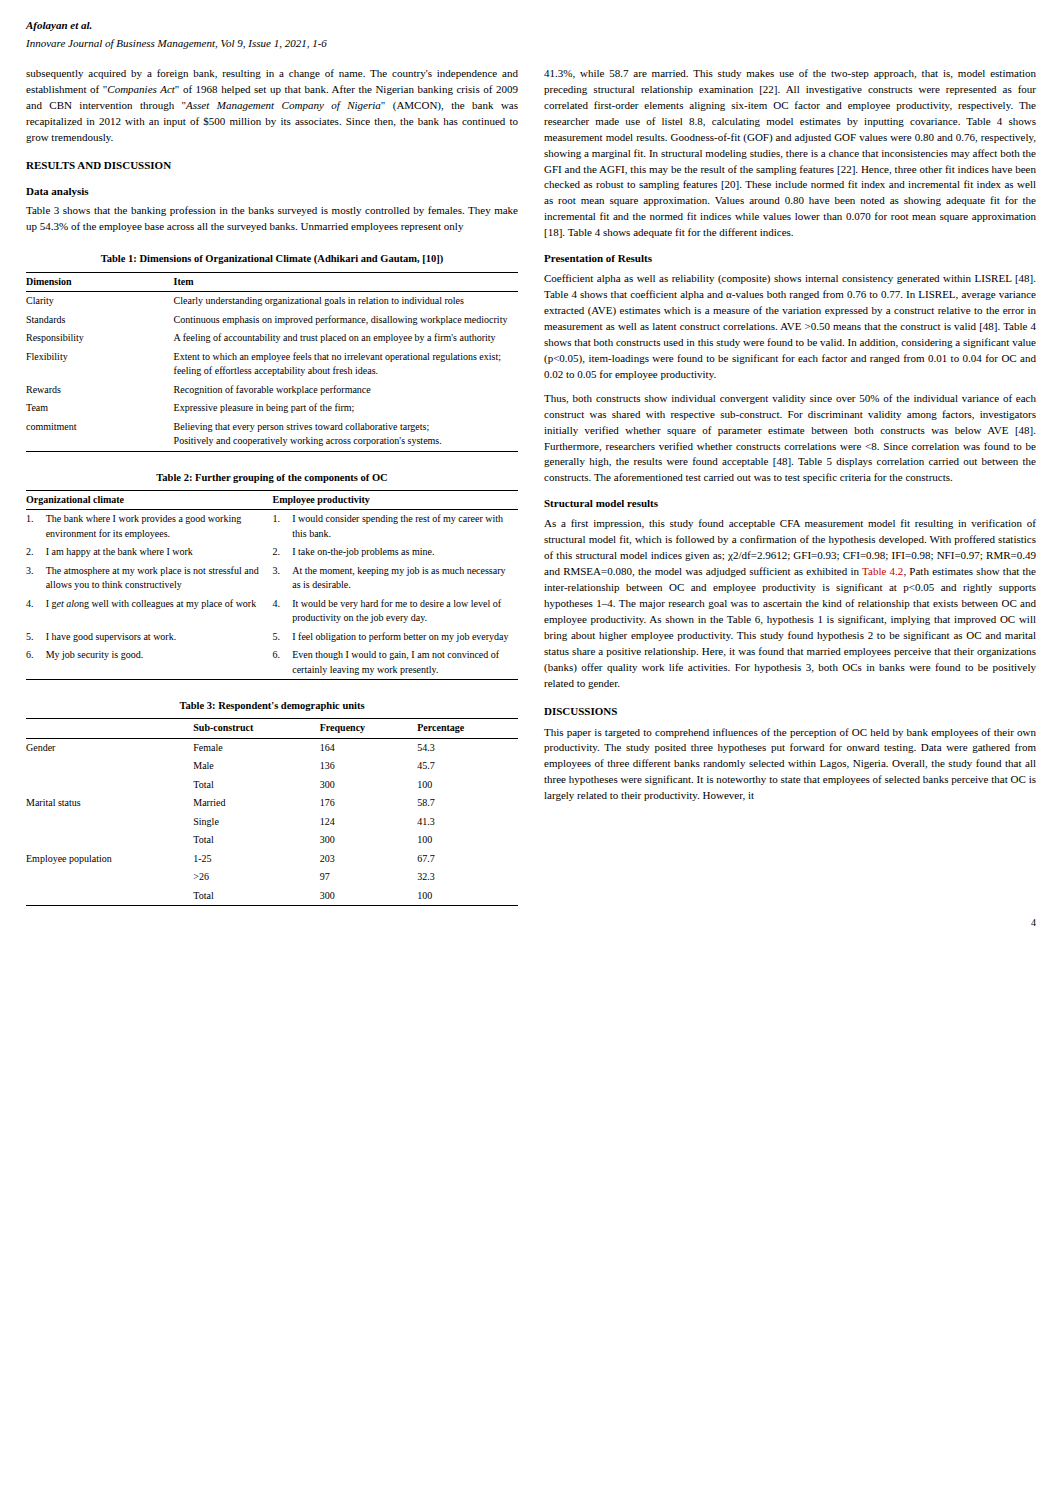Afolayan et al.
Innovare Journal of Business Management, Vol 9, Issue 1, 2021, 1-6
subsequently acquired by a foreign bank, resulting in a change of name. The country's independence and establishment of "Companies Act" of 1968 helped set up that bank. After the Nigerian banking crisis of 2009 and CBN intervention through "Asset Management Company of Nigeria" (AMCON), the bank was recapitalized in 2012 with an input of $500 million by its associates. Since then, the bank has continued to grow tremendously.
Results and Discussion
Data analysis
Table 3 shows that the banking profession in the banks surveyed is mostly controlled by females. They make up 54.3% of the employee base across all the surveyed banks. Unmarried employees represent only
Table 1: Dimensions of Organizational Climate (Adhikari and Gautam, [10])
| Dimension | Item |
| --- | --- |
| Clarity | Clearly understanding organizational goals in relation to individual roles |
| Standards | Continuous emphasis on improved performance, disallowing workplace mediocrity |
| Responsibility | A feeling of accountability and trust placed on an employee by a firm's authority |
| Flexibility | Extent to which an employee feels that no irrelevant operational regulations exist; feeling of effortless acceptability about fresh ideas. |
| Rewards | Recognition of favorable workplace performance |
| Team | Expressive pleasure in being part of the firm; |
| commitment | Believing that every person strives toward collaborative targets; Positively and cooperatively working across corporation's systems. |
Table 2: Further grouping of the components of OC
| Organizational climate | Employee productivity |
| --- | --- |
| 1. | The bank where I work provides a good working environment for its employees. | 1. | I would consider spending the rest of my career with this bank. |
| 2. | I am happy at the bank where I work | 2. | I take on-the-job problems as mine. |
| 3. | The atmosphere at my work place is not stressful and allows you to think constructively | 3. | At the moment, keeping my job is as much necessary as is desirable. |
| 4. | I g et alo ng well with colleagues at my place of work | 4. | It would be very hard for me to desire a low level of productivity on the job every day. |
| 5. | I have good supervisors at work. | 5. | I feel obligation to perform better on my job everyday |
| 6. | My job security is good. | 6. | Even though I would to gain, I am not convinced of certainly leaving my work presently. |
Table 3: Respondent's demographic units
| | Sub-construct | Frequency | Percentage |
| --- | --- | --- | --- |
| Gender | Female | 164 | 54.3 |
| | Male | 136 | 45.7 |
| | Total | 300 | 100 |
| Marital status | Married | 176 | 58.7 |
| | Single | 124 | 41.3 |
| | Total | 300 | 100 |
| Employee population | 1-25 | 203 | 67.7 |
| | >26 | 97 | 32.3 |
| | Total | 300 | 100 |
41.3%, while 58.7 are married. This study makes use of the two-step approach, that is, model estimation preceding structural relationship examination [22]. All investigative constructs were represented as four correlated first-order elements aligning six-item OC factor and employee productivity, respectively. The researcher made use of listel 8.8, calculating model estimates by inputting covariance. Table 4 shows measurement model results. Goodness-of-fit (GOF) and adjusted GOF values were 0.80 and 0.76, respectively, showing a marginal fit. In structural modeling studies, there is a chance that inconsistencies may affect both the GFI and the AGFI, this may be the result of the sampling features [22]. Hence, three other fit indices have been checked as robust to sampling features [20]. These include normed fit index and incremental fit index as well as root mean square approximation. Values around 0.80 have been noted as showing adequate fit for the incremental fit and the normed fit indices while values lower than 0.070 for root mean square approximation [18]. Table 4 shows adequate fit for the different indices.
Presentation of Results
Coefficient alpha as well as reliability (composite) shows internal consistency generated within LISREL [48]. Table 4 shows that coefficient alpha and α-values both ranged from 0.76 to 0.77. In LISREL, average variance extracted (AVE) estimates which is a measure of the variation expressed by a construct relative to the error in measurement as well as latent construct correlations. AVE >0.50 means that the construct is valid [48]. Table 4 shows that both constructs used in this study were found to be valid. In addition, considering a significant value (p<0.05), item-loadings were found to be significant for each factor and ranged from 0.01 to 0.04 for OC and 0.02 to 0.05 for employee productivity.
Thus, both constructs show individual convergent validity since over 50% of the individual variance of each construct was shared with respective sub-construct. For discriminant validity among factors, investigators initially verified whether square of parameter estimate between both constructs was below AVE [48]. Furthermore, researchers verified whether constructs correlations were <8. Since correlation was found to be generally high, the results were found acceptable [48]. Table 5 displays correlation carried out between the constructs. The aforementioned test carried out was to test specific criteria for the constructs.
Structural model results
As a first impression, this study found acceptable CFA measurement model fit resulting in verification of structural model fit, which is followed by a confirmation of the hypothesis developed. With proffered statistics of this structural model indices given as; χ2/df=2.9612; GFI=0.93; CFI=0.98; IFI=0.98; NFI=0.97; RMR=0.49 and RMSEA=0.080, the model was adjudged sufficient as exhibited in Table 4.2, Path estimates show that the inter-relationship between OC and employee productivity is significant at p<0.05 and rightly supports hypotheses 1–4. The major research goal was to ascertain the kind of relationship that exists between OC and employee productivity. As shown in the Table 6, hypothesis 1 is significant, implying that improved OC will bring about higher employee productivity. This study found hypothesis 2 to be significant as OC and marital status share a positive relationship. Here, it was found that married employees perceive that their organizations (banks) offer quality work life activities. For hypothesis 3, both OCs in banks were found to be positively related to gender.
Discussions
This paper is targeted to comprehend influences of the perception of OC held by bank employees of their own productivity. The study posited three hypotheses put forward for onward testing. Data were gathered from employees of three different banks randomly selected within Lagos, Nigeria. Overall, the study found that all three hypotheses were significant. It is noteworthy to state that employees of selected banks perceive that OC is largely related to their productivity. However, it
4